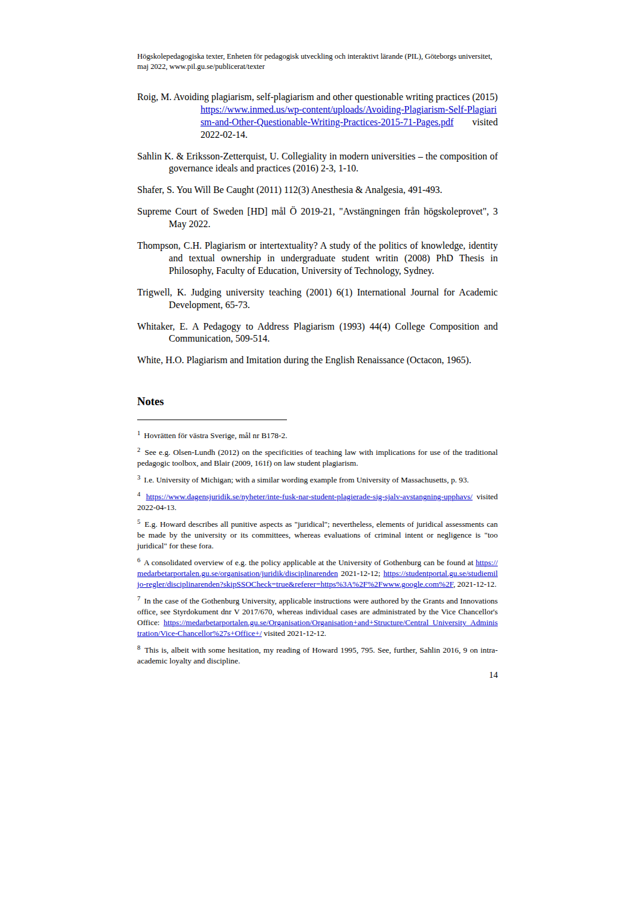Högskolepedagogiska texter, Enheten för pedagogisk utveckling och interaktivt lärande (PIL), Göteborgs universitet, maj 2022, www.pil.gu.se/publicerat/texter
Roig, M. Avoiding plagiarism, self-plagiarism and other questionable writing practices (2015) https://www.inmed.us/wp-content/uploads/Avoiding-Plagiarism-Self-Plagiarism-and-Other-Questionable-Writing-Practices-2015-71-Pages.pdf visited 2022-02-14.
Sahlin K. & Eriksson-Zetterquist, U. Collegiality in modern universities – the composition of governance ideals and practices (2016) 2-3, 1-10.
Shafer, S. You Will Be Caught (2011) 112(3) Anesthesia & Analgesia, 491-493.
Supreme Court of Sweden [HD] mål Ö 2019-21, "Avstängningen från högskoleprovet", 3 May 2022.
Thompson, C.H. Plagiarism or intertextuality? A study of the politics of knowledge, identity and textual ownership in undergraduate student writin (2008) PhD Thesis in Philosophy, Faculty of Education, University of Technology, Sydney.
Trigwell, K. Judging university teaching (2001) 6(1) International Journal for Academic Development, 65-73.
Whitaker, E. A Pedagogy to Address Plagiarism (1993) 44(4) College Composition and Communication, 509-514.
White, H.O. Plagiarism and Imitation during the English Renaissance (Octacon, 1965).
Notes
1 Hovrätten för västra Sverige, mål nr B178-2.
2 See e.g. Olsen-Lundh (2012) on the specificities of teaching law with implications for use of the traditional pedagogic toolbox, and Blair (2009, 161f) on law student plagiarism.
3 I.e. University of Michigan; with a similar wording example from University of Massachusetts, p. 93.
4 https://www.dagensjuridik.se/nyheter/inte-fusk-nar-student-plagierade-sig-sjalv-avstangning-upphavs/ visited 2022-04-13.
5 E.g. Howard describes all punitive aspects as "juridical"; nevertheless, elements of juridical assessments can be made by the university or its committees, whereas evaluations of criminal intent or negligence is "too juridical" for these fora.
6 A consolidated overview of e.g. the policy applicable at the University of Gothenburg can be found at https://medarbetarportalen.gu.se/organisation/juridik/disciplinarenden 2021-12-12; https://studentportal.gu.se/studiemiljo-regler/disciplinarenden?skipSSOCheck=true&referer=https%3A%2F%2Fwww.google.com%2F, 2021-12-12.
7 In the case of the Gothenburg University, applicable instructions were authored by the Grants and Innovations office, see Styrdokument dnr V 2017/670, whereas individual cases are administrated by the Vice Chancellor's Office: https://medarbetarportalen.gu.se/Organisation/Organisation+and+Structure/Central_University_Administration/Vice-Chancellor%27s+Office+/ visited 2021-12-12.
8 This is, albeit with some hesitation, my reading of Howard 1995, 795. See, further, Sahlin 2016, 9 on intra-academic loyalty and discipline.
14